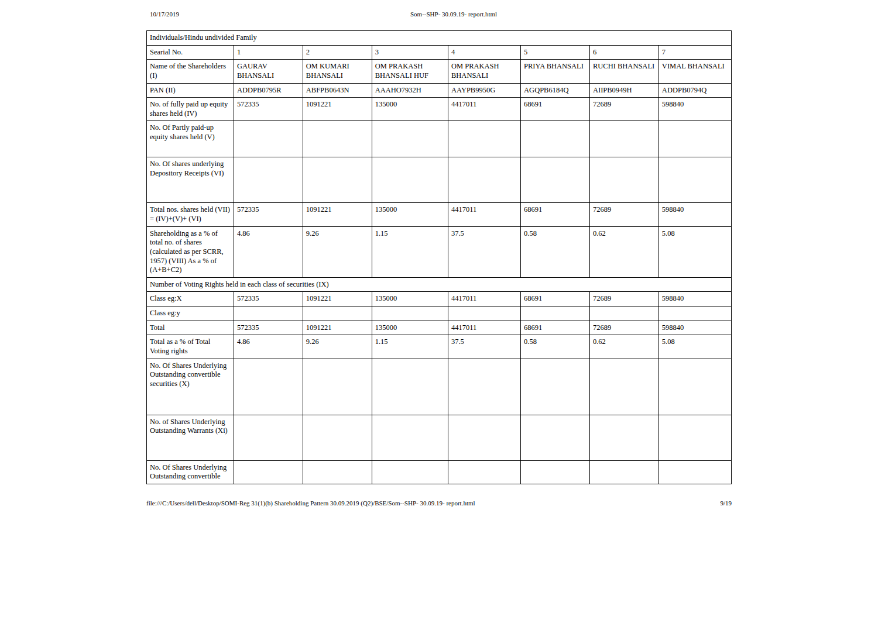10/17/2019
Som--SHP- 30.09.19- report.html
| Individuals/Hindu undivided Family |
| Searial No. | 1 | 2 | 3 | 4 | 5 | 6 | 7 |
| Name of the Shareholders (I) | GAURAV BHANSALI | OM KUMARI BHANSALI | OM PRAKASH BHANSALI HUF | OM PRAKASH BHANSALI | PRIYA BHANSALI | RUCHI BHANSALI | VIMAL BHANSALI |
| PAN (II) | ADDPB0795R | ABFPB0643N | AAAHO7932H | AAYPB9950G | AGQPB6184Q | AIIPB0949H | ADDPB0794Q |
| No. of fully paid up equity shares held (IV) | 572335 | 1091221 | 135000 | 4417011 | 68691 | 72689 | 598840 |
| No. Of Partly paid-up equity shares held (V) | | | | | | | |
| No. Of shares underlying Depository Receipts (VI) | | | | | | | |
| Total nos. shares held (VII) = (IV)+(V)+ (VI) | 572335 | 1091221 | 135000 | 4417011 | 68691 | 72689 | 598840 |
| Shareholding as a % of total no. of shares (calculated as per SCRR, 1957) (VIII) As a % of (A+B+C2) | 4.86 | 9.26 | 1.15 | 37.5 | 0.58 | 0.62 | 5.08 |
| Number of Voting Rights held in each class of securities (IX) |
| Class eg:X | 572335 | 1091221 | 135000 | 4417011 | 68691 | 72689 | 598840 |
| Class eg:y | | | | | | | |
| Total | 572335 | 1091221 | 135000 | 4417011 | 68691 | 72689 | 598840 |
| Total as a % of Total Voting rights | 4.86 | 9.26 | 1.15 | 37.5 | 0.58 | 0.62 | 5.08 |
| No. Of Shares Underlying Outstanding convertible securities (X) | | | | | | | |
| No. of Shares Underlying Outstanding Warrants (Xi) | | | | | | | |
| No. Of Shares Underlying Outstanding convertible | | | | | | | |
file:///C:/Users/dell/Desktop/SOMI-Reg 31(1)(b) Shareholding Pattern 30.09.2019 (Q2)/BSE/Som--SHP- 30.09.19- report.html
9/19